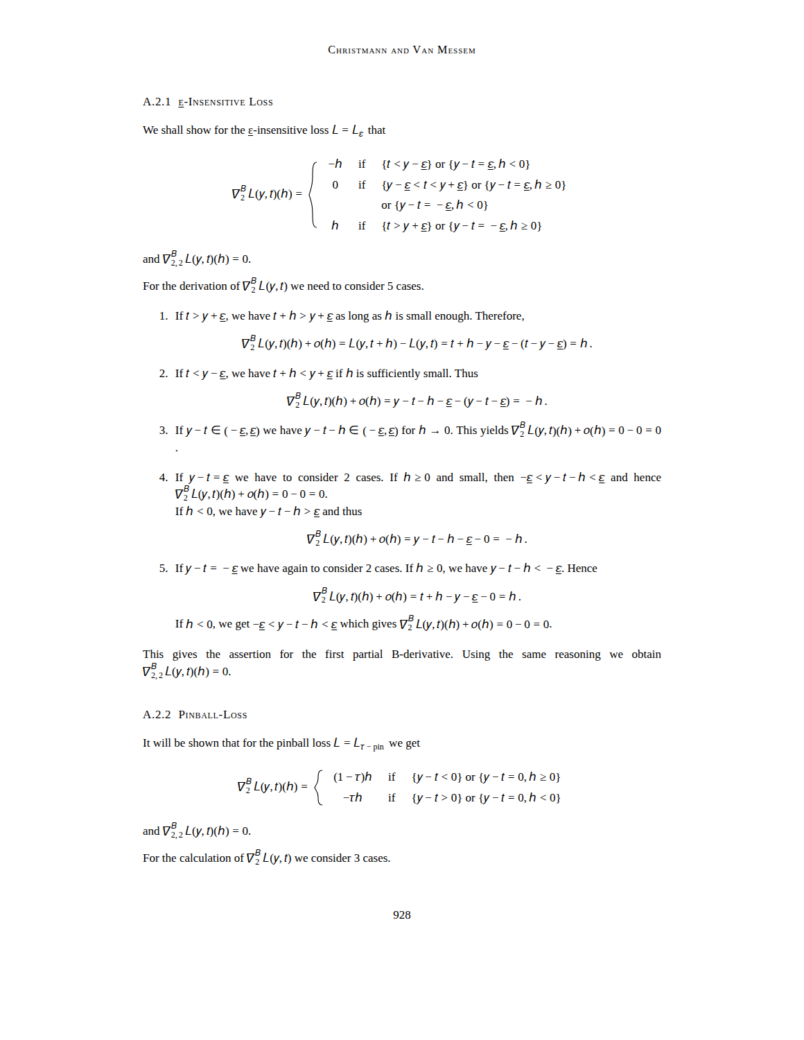Christmann and Van Messem
A.2.1 ε-Insensitive Loss
We shall show for the ε-insensitive loss L=Lε that
∇2BL(y,t)(h)=
| − h | if | { t < y − ε } or { y − t = ε , h < 0 } |
| 0 | if | { y − ε < t < y + ε } or { y − t = ε , h ≥ 0 } |
| | | or { y − t = − ε , h < 0 } |
| h | if | { t > y + ε } or { y − t = − ε , h ≥ 0 } |
and ∇2,2BL(y,t)(h)=0.
For the derivation of ∇2BL(y,t) we need to consider 5 cases.
If t>y+ε, we have t+h>y+ε as long as h is small enough. Therefore, ∇2BL(y,t)(h)+o(h)= L(y,t+h)−L(y,t)= t+h−y−ε−(t−y−ε)=h.
If t<y−ε, we have t+h<y+ε if h is sufficiently small. Thus ∇2BL(y,t)(h)+o(h)= y−t−h−ε−(y−t−ε)=−h.
If y−t∈(−ε,ε) we have y−t−h∈(−ε,ε) for h→0. This yields ∇2BL(y,t)(h)+o(h)=0−0=0.
If y−t=ε we have to consider 2 cases. If h≥0 and small, then −ε<y−t−h<ε and hence ∇2BL(y,t)(h)+o(h)=0−0=0.
If h<0, we have y−t−h>ε and thus ∇2BL(y,t)(h)+o(h)= y−t−h−ε−0=−h.
If y−t=−ε we have again to consider 2 cases. If h≥0, we have y−t−h<−ε. Hence ∇2BL(y,t)(h)+o(h)= t+h−y−ε−0=h.
If h<0, we get −ε<y−t−h<ε which gives ∇2BL(y,t)(h)+o(h)=0−0=0.
This gives the assertion for the first partial B-derivative. Using the same reasoning we obtain ∇2,2BL(y,t)(h)=0.
A.2.2 Pinball-Loss
It will be shown that for the pinball loss L=Lτ−pin we get
∇2BL(y,t)(h)=
| ( 1 − τ ) h | if | { y − t < 0 } or { y − t = 0 , h ≥ 0 } |
| − τ h | if | { y − t > 0 } or { y − t = 0 , h < 0 } |
and ∇2,2BL(y,t)(h)=0.
For the calculation of ∇2BL(y,t) we consider 3 cases.
928